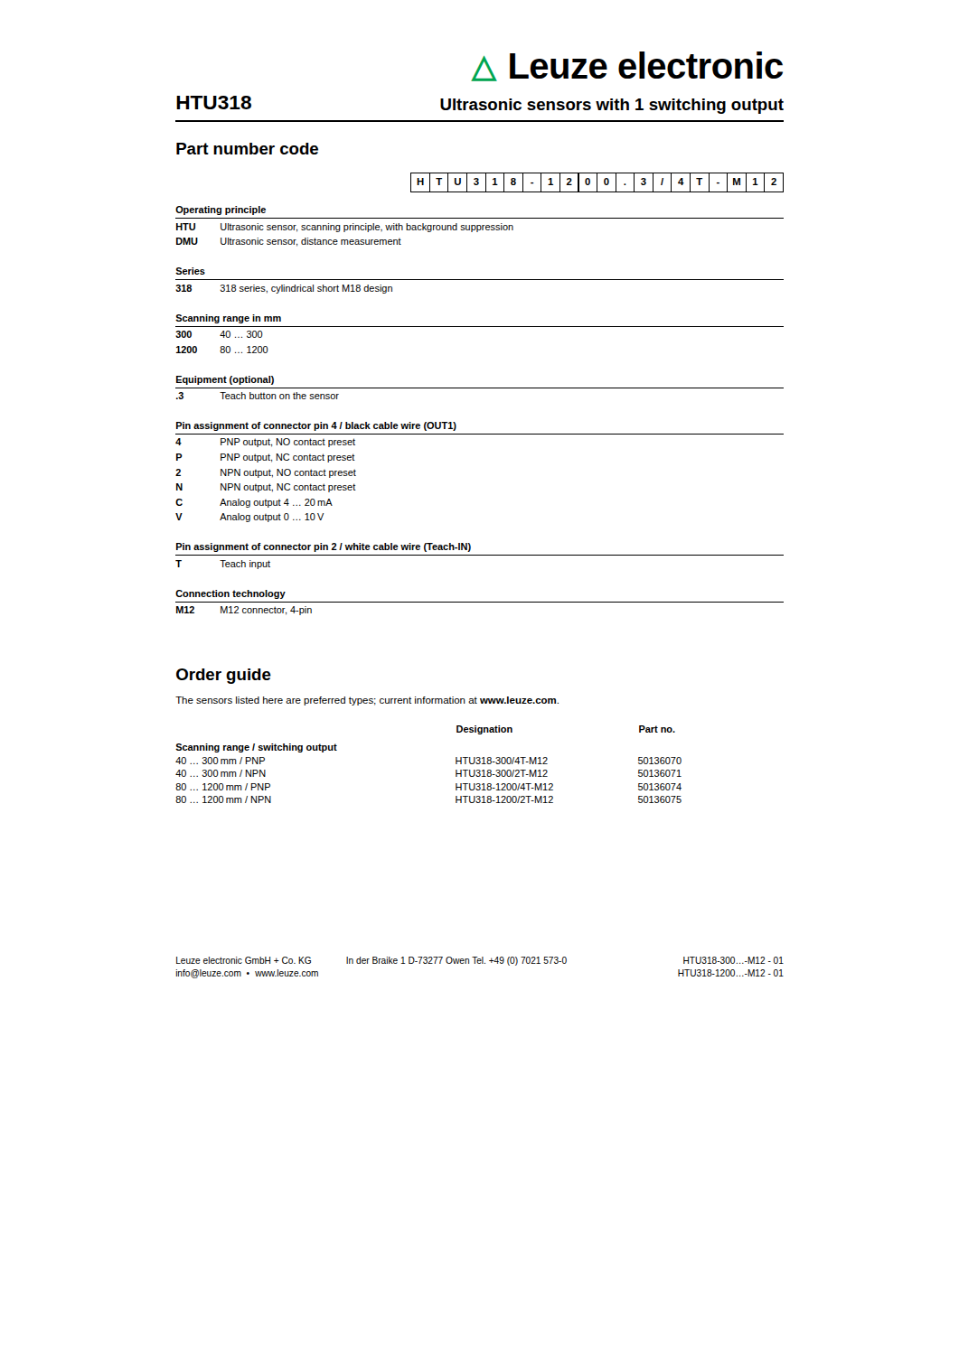△ Leuze electronic
HTU318
Ultrasonic sensors with 1 switching output
Part number code
HTU 318-1200. 3/4 T-M 12
| Operating principle |
| HTU | Ultrasonic sensor, scanning principle, with background suppression |
| DMU | Ultrasonic sensor, distance measurement |
| Series |
| 318 | 318 series, cylindrical short M18 design |
| Scanning range in mm |
| 300 | 40 … 300 |
| 1200 | 80 … 1200 |
| Equipment (optional) |
| .3 | Teach button on the sensor |
| Pin assignment of connector pin 4 / black cable wire (OUT1) |
| 4 | PNP output, NO contact preset |
| P | PNP output, NC contact preset |
| 2 | NPN output, NO contact preset |
| N | NPN output, NC contact preset |
| C | Analog output 4 … 20 mA |
| V | Analog output 0 … 10 V |
| Pin assignment of connector pin 2 / white cable wire (Teach-IN) |
| T | Teach input |
| Connection technology |
| M12 | M12 connector, 4-pin |
Order guide
The sensors listed here are preferred types; current information at www.leuze.com.
| | Designation | Part no. |
| --- | --- | --- |
| Scanning range / switching output |
| 40 … 300 mm / PNP | HTU318-300/4T-M12 | 50136070 |
| 40 … 300 mm / NPN | HTU318-300/2T-M12 | 50136071 |
| 80 … 1200 mm / PNP | HTU318-1200/4T-M12 | 50136074 |
| 80 … 1200 mm / NPN | HTU318-1200/2T-M12 | 50136075 |
Leuze electronic GmbH + Co. KG
info@leuze.com • www.leuze.com
In der Braike 1 D-73277 Owen Tel. +49 (0) 7021 573-0
HTU318-300…-M12 - 01
HTU318-1200…-M12 - 01